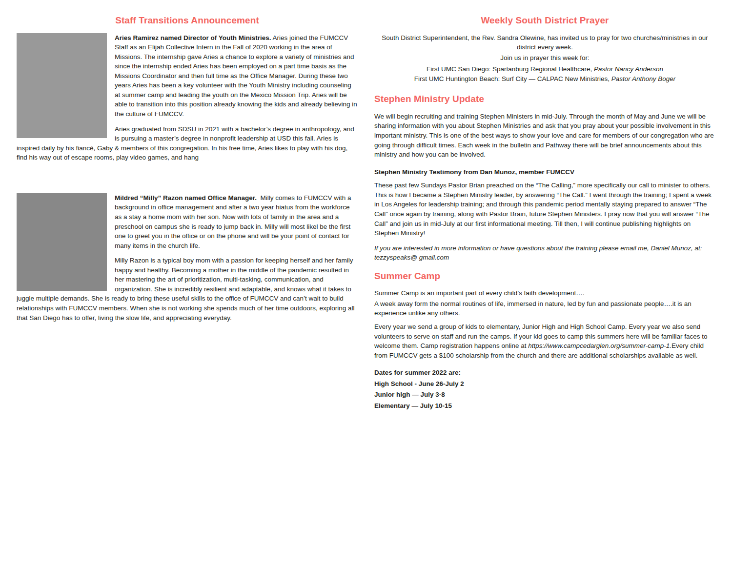Staff Transitions Announcement
Aries Ramirez named Director of Youth Ministries. Aries joined the FUMCCV Staff as an Elijah Collective Intern in the Fall of 2020 working in the area of Missions. The internship gave Aries a chance to explore a variety of ministries and since the internship ended Aries has been employed on a part time basis as the Missions Coordinator and then full time as the Office Manager. During these two years Aries has been a key volunteer with the Youth Ministry including counseling at summer camp and leading the youth on the Mexico Mission Trip. Aries will be able to transition into this position already knowing the kids and already believing in the culture of FUMCCV.
Aries graduated from SDSU in 2021 with a bachelor’s degree in anthropology, and is pursuing a master’s degree in nonprofit leadership at USD this fall. Aries is inspired daily by his fiancé, Gaby & members of this congregation. In his free time, Aries likes to play with his dog, find his way out of escape rooms, play video games, and hang
Mildred “Milly” Razon named Office Manager. Milly comes to FUMCCV with a background in office management and after a two year hiatus from the workforce as a stay a home mom with her son. Now with lots of family in the area and a preschool on campus she is ready to jump back in. Milly will most likel be the first one to greet you in the office or on the phone and will be your point of contact for many items in the church life.
Milly Razon is a typical boy mom with a passion for keeping herself and her family happy and healthy. Becoming a mother in the middle of the pandemic resulted in her mastering the art of prioritization, multi-tasking, communication, and organization. She is incredibly resilient and adaptable, and knows what it takes to juggle multiple demands. She is ready to bring these useful skills to the office of FUMCCV and can’t wait to build relationships with FUMCCV members. When she is not working she spends much of her time outdoors, exploring all that San Diego has to offer, living the slow life, and appreciating everyday.
Weekly South District Prayer
South District Superintendent, the Rev. Sandra Olewine, has invited us to pray for two churches/ministries in our district every week.
Join us in prayer this week for:
First UMC San Diego: Spartanburg Regional Healthcare, Pastor Nancy Anderson
First UMC Huntington Beach: Surf City — CALPAC New Ministries, Pastor Anthony Boger
Stephen Ministry Update
We will begin recruiting and training Stephen Ministers in mid-July. Through the month of May and June we will be sharing information with you about Stephen Ministries and ask that you pray about your possible involvement in this important ministry. This is one of the best ways to show your love and care for members of our congregation who are going through difficult times. Each week in the bulletin and Pathway there will be brief announcements about this ministry and how you can be involved.
Stephen Ministry Testimony from Dan Munoz, member FUMCCV
These past few Sundays Pastor Brian preached on the “The Calling,” more specifically our call to minister to others. This is how I became a Stephen Ministry leader, by answering “The Call.” I went through the training; I spent a week in Los Angeles for leadership training; and through this pandemic period mentally staying prepared to answer “The Call” once again by training, along with Pastor Brain, future Stephen Ministers. I pray now that you will answer “The Call” and join us in mid-July at our first informational meeting. Till then, I will continue publishing highlights on Stephen Ministry!
If you are interested in more information or have questions about the training please email me, Daniel Munoz, at: tezzyspeaks@ gmail.com
Summer Camp
Summer Camp is an important part of every child’s faith development….
A week away form the normal routines of life, immersed in nature, led by fun and passionate people….it is an experience unlike any others.
Every year we send a group of kids to elementary, Junior High and High School Camp. Every year we also send volunteers to serve on staff and run the camps. If your kid goes to camp this summers here will be familiar faces to welcome them. Camp registration happens online at https://www.campcedarglen.org/summer-camp-1. Every child from FUMCCV gets a $100 scholarship from the church and there are additional scholarships available as well.
Dates for summer 2022 are:
High School - June 26-July 2
Junior high — July 3-8
Elementary — July 10-15